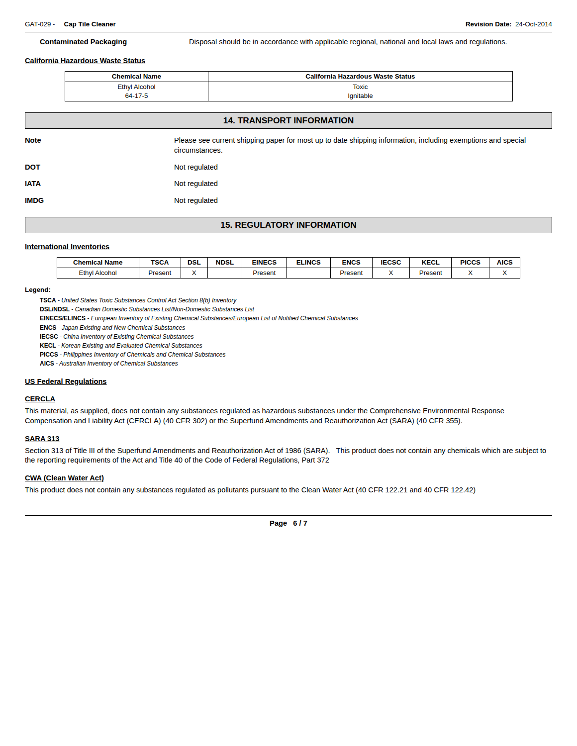GAT-029 -Cap Tile Cleaner
Revision Date: 24-Oct-2014
Contaminated Packaging
Disposal should be in accordance with applicable regional, national and local laws and regulations.
California Hazardous Waste Status
| Chemical Name | California Hazardous Waste Status |
| --- | --- |
| Ethyl Alcohol 64-17-5 | Toxic Ignitable |
14. TRANSPORT INFORMATION
Note
Please see current shipping paper for most up to date shipping information, including exemptions and special circumstances.
DOT
Not regulated
IATA
Not regulated
IMDG
Not regulated
15. REGULATORY INFORMATION
International Inventories
| Chemical Name | TSCA | DSL | NDSL | EINECS | ELINCS | ENCS | IECSC | KECL | PICCS | AICS |
| --- | --- | --- | --- | --- | --- | --- | --- | --- | --- | --- |
| Ethyl Alcohol | Present | X | | Present | | Present | X | Present | X | X |
Legend:
TSCA - United States Toxic Substances Control Act Section 8(b) Inventory
DSL/NDSL - Canadian Domestic Substances List/Non-Domestic Substances List
EINECS/ELINCS - European Inventory of Existing Chemical Substances/European List of Notified Chemical Substances
ENCS - Japan Existing and New Chemical Substances
IECSC - China Inventory of Existing Chemical Substances
KECL - Korean Existing and Evaluated Chemical Substances
PICCS - Philippines Inventory of Chemicals and Chemical Substances
AICS - Australian Inventory of Chemical Substances
US Federal Regulations
CERCLA
This material, as supplied, does not contain any substances regulated as hazardous substances under the Comprehensive Environmental Response Compensation and Liability Act (CERCLA) (40 CFR 302) or the Superfund Amendments and Reauthorization Act (SARA) (40 CFR 355).
SARA 313
Section 313 of Title III of the Superfund Amendments and Reauthorization Act of 1986 (SARA). This product does not contain any chemicals which are subject to the reporting requirements of the Act and Title 40 of the Code of Federal Regulations, Part 372
CWA (Clean Water Act)
This product does not contain any substances regulated as pollutants pursuant to the Clean Water Act (40 CFR 122.21 and 40 CFR 122.42)
Page 6 / 7